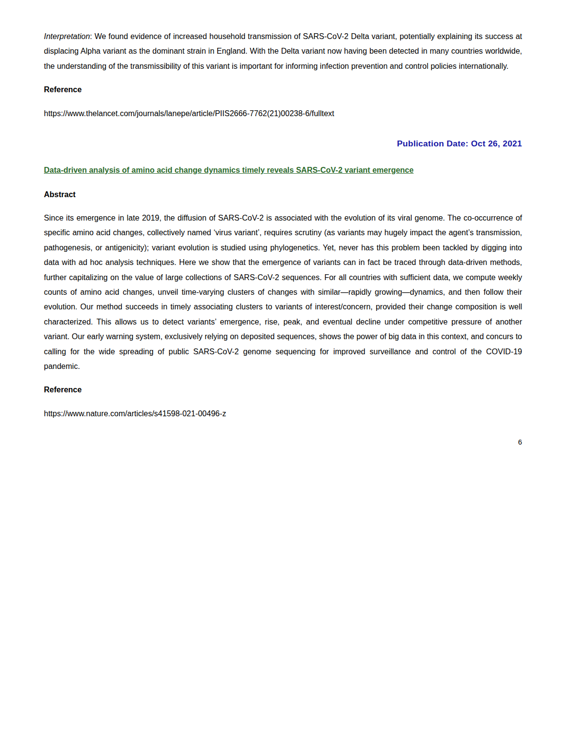Interpretation: We found evidence of increased household transmission of SARS-CoV-2 Delta variant, potentially explaining its success at displacing Alpha variant as the dominant strain in England. With the Delta variant now having been detected in many countries worldwide, the understanding of the transmissibility of this variant is important for informing infection prevention and control policies internationally.
Reference
https://www.thelancet.com/journals/lanepe/article/PIIS2666-7762(21)00238-6/fulltext
Publication Date: Oct 26, 2021
Data-driven analysis of amino acid change dynamics timely reveals SARS-CoV-2 variant emergence
Abstract
Since its emergence in late 2019, the diffusion of SARS-CoV-2 is associated with the evolution of its viral genome. The co-occurrence of specific amino acid changes, collectively named ‘virus variant’, requires scrutiny (as variants may hugely impact the agent’s transmission, pathogenesis, or antigenicity); variant evolution is studied using phylogenetics. Yet, never has this problem been tackled by digging into data with ad hoc analysis techniques. Here we show that the emergence of variants can in fact be traced through data-driven methods, further capitalizing on the value of large collections of SARS-CoV-2 sequences. For all countries with sufficient data, we compute weekly counts of amino acid changes, unveil time-varying clusters of changes with similar—rapidly growing—dynamics, and then follow their evolution. Our method succeeds in timely associating clusters to variants of interest/concern, provided their change composition is well characterized. This allows us to detect variants’ emergence, rise, peak, and eventual decline under competitive pressure of another variant. Our early warning system, exclusively relying on deposited sequences, shows the power of big data in this context, and concurs to calling for the wide spreading of public SARS-CoV-2 genome sequencing for improved surveillance and control of the COVID-19 pandemic.
Reference
https://www.nature.com/articles/s41598-021-00496-z
6